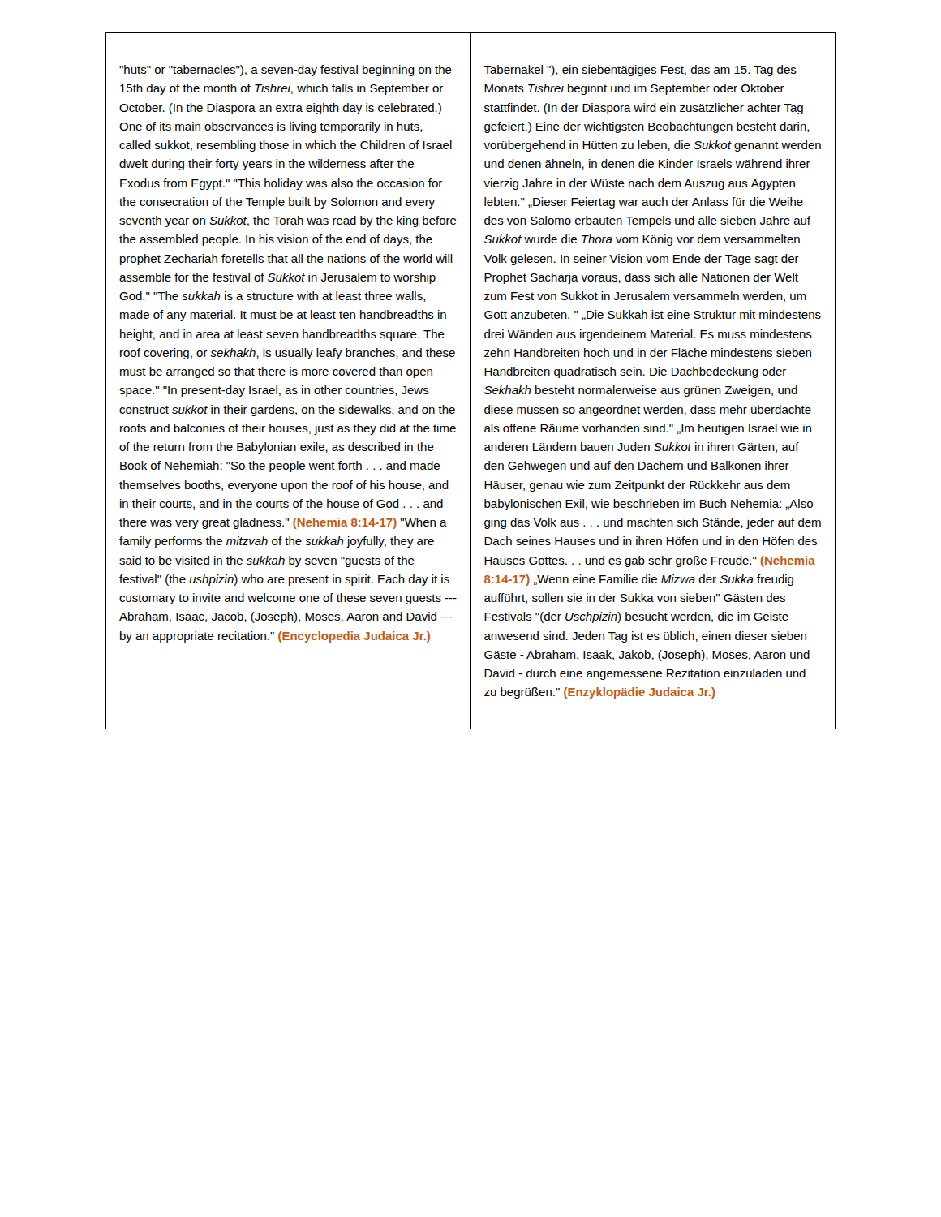| "huts" or "tabernacles"), a seven-day festival beginning on the 15th day of the month of Tishrei , which falls in September or October. (In the Diaspora an extra eighth day is celebrated.) One of its main observances is living temporarily in huts, called sukkot, resembling those in which the Children of Israel dwelt during their forty years in the wilderness after the Exodus from Egypt." "This holiday was also the occasion for the consecration of the Temple built by Solomon and every seventh year on Sukkot , the Torah was read by the king before the assembled people. In his vision of the end of days, the prophet Zechariah foretells that all the nations of the world will assemble for the festival of Sukkot in Jerusalem to worship God." "The sukkah is a structure with at least three walls, made of any material. It must be at least ten handbreadths in height, and in area at least seven handbreadths square. The roof covering, or sekhakh , is usually leafy branches, and these must be arranged so that there is more covered than open space." "In present-day Israel, as in other countries, Jews construct sukkot in their gardens, on the sidewalks, and on the roofs and balconies of their houses, just as they did at the time of the return from the Babylonian exile, as described in the Book of Nehemiah: "So the people went forth . . . and made themselves booths, everyone upon the roof of his house, and in their courts, and in the courts of the house of God . . . and there was very great gladness." (Nehemia 8:14-17) "When a family performs the mitzvah of the sukkah joyfully, they are said to be visited in the sukkah by seven "guests of the festival" (the ushpizin ) who are present in spirit. Each day it is customary to invite and welcome one of these seven guests --- Abraham, Isaac, Jacob, (Joseph), Moses, Aaron and David --- by an appropriate recitation." (Encyclopedia Judaica Jr.) | Tabernakel "), ein siebentägiges Fest, das am 15. Tag des Monats Tishrei beginnt und im September oder Oktober stattfindet. (In der Diaspora wird ein zusätzlicher achter Tag gefeiert.) Eine der wichtigsten Beobachtungen besteht darin, vorübergehend in Hütten zu leben, die Sukkot genannt werden und denen ähneln, in denen die Kinder Israels während ihrer vierzig Jahre in der Wüste nach dem Auszug aus Ägypten lebten." „Dieser Feiertag war auch der Anlass für die Weihe des von Salomo erbauten Tempels und alle sieben Jahre auf Sukkot wurde die Thora vom König vor dem versammelten Volk gelesen. In seiner Vision vom Ende der Tage sagt der Prophet Sacharja voraus, dass sich alle Nationen der Welt zum Fest von Sukkot in Jerusalem versammeln werden, um Gott anzubeten. " „Die Sukkah ist eine Struktur mit mindestens drei Wänden aus irgendeinem Material. Es muss mindestens zehn Handbreiten hoch und in der Fläche mindestens sieben Handbreiten quadratisch sein. Die Dachbedeckung oder Sekhakh besteht normalerweise aus grünen Zweigen, und diese müssen so angeordnet werden, dass mehr überdachte als offene Räume vorhanden sind." „Im heutigen Israel wie in anderen Ländern bauen Juden Sukkot in ihren Gärten, auf den Gehwegen und auf den Dächern und Balkonen ihrer Häuser, genau wie zum Zeitpunkt der Rückkehr aus dem babylonischen Exil, wie beschrieben im Buch Nehemia: „Also ging das Volk aus . . . und machten sich Stände, jeder auf dem Dach seines Hauses und in ihren Höfen und in den Höfen des Hauses Gottes. . . und es gab sehr große Freude." (Nehemia 8:14-17) „Wenn eine Familie die Mizwa der Sukka freudig aufführt, sollen sie in der Sukka von sieben" Gästen des Festivals "(der Uschpizin ) besucht werden, die im Geiste anwesend sind. Jeden Tag ist es üblich, einen dieser sieben Gäste - Abraham, Isaak, Jakob, (Joseph), Moses, Aaron und David - durch eine angemessene Rezitation einzuladen und zu begrüßen." (Enzyklopädie Judaica Jr.) |